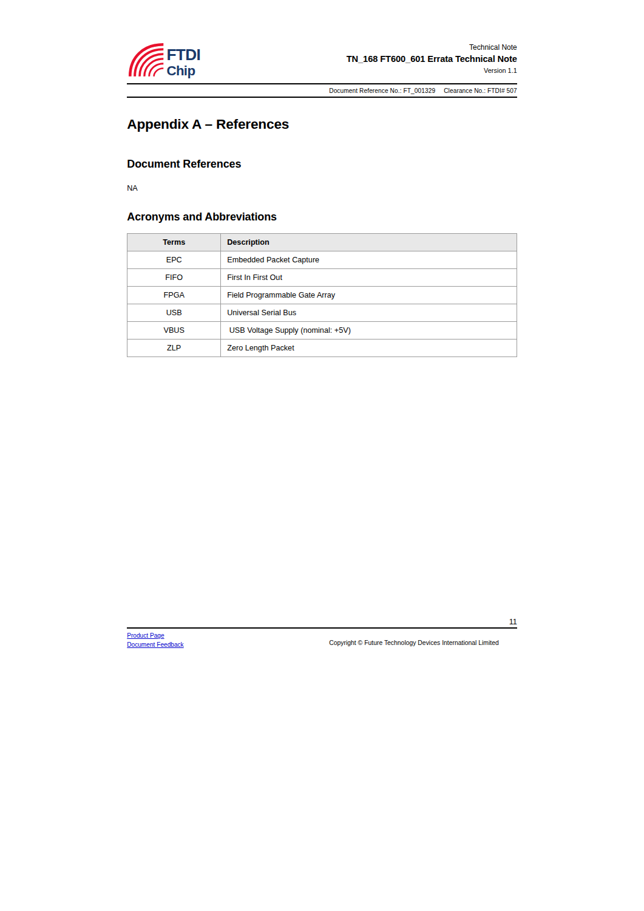FTDI Chip
Technical Note
TN_168 FT600_601 Errata Technical Note
Version 1.1
Document Reference No.: FT_001329 Clearance No.: FTDI# 507
Appendix A – References
Document References
NA
Acronyms and Abbreviations
| Terms | Description |
| --- | --- |
| EPC | Embedded Packet Capture |
| FIFO | First In First Out |
| FPGA | Field Programmable Gate Array |
| USB | Universal Serial Bus |
| VBUS | USB Voltage Supply (nominal: +5V) |
| ZLP | Zero Length Packet |
11
Product Page Document Feedback
Copyright © Future Technology Devices International Limited